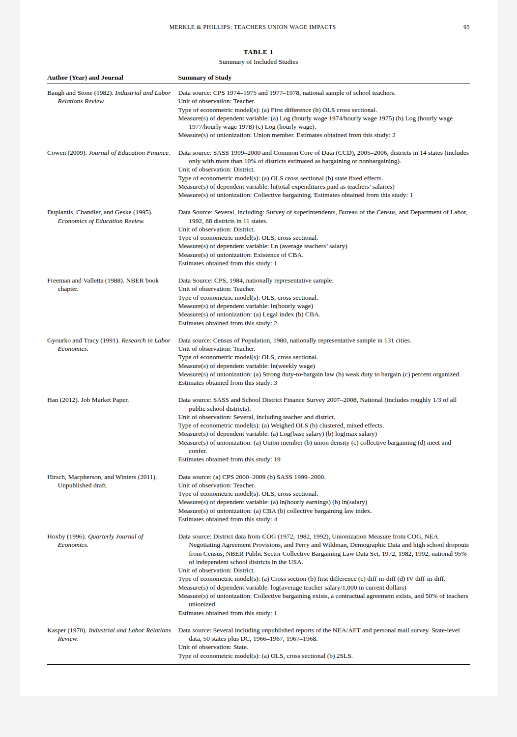Merkle & Phillips: Teachers Union Wage Impacts 95
TABLE 1
Summary of Included Studies
| Author (Year) and Journal | Summary of Study |
| --- | --- |
| Baugh and Stone (1982). Industrial and Labor Relations Review. | Data source: CPS 1974–1975 and 1977–1978, national sample of school teachers. Unit of observation: Teacher. Type of econometric model(s): (a) First difference (b) OLS cross sectional. Measure(s) of dependent variable: (a) Log (hourly wage 1974/hourly wage 1975) (b) Log (hourly wage 1977/hourly wage 1978) (c) Log (hourly wage). Measure(s) of unionization: Union member. Estimates obtained from this study: 2 |
| Cowen (2009). Journal of Education Finance . | Data source: SASS 1999–2000 and Common Core of Data (CCD), 2005–2006, districts in 14 states (includes only with more than 10% of districts estimated as bargaining or nonbargaining). Unit of observation: District. Type of econometric model(s): (a) OLS cross sectional (b) state fixed effects. Measure(s) of dependent variable: ln(total expenditures paid as teachers’ salaries) Measure(s) of unionization: Collective bargaining. Estimates obtained from this study: 1 |
| Duplantis, Chandler, and Geske (1995). Economics of Education Review. | Data Source: Several, including: Survey of superintendents, Bureau of the Census, and Department of Labor, 1992, 88 districts in 11 states. Unit of observation: District. Type of econometric model(s): OLS, cross sectional. Measure(s) of dependent variable: Ln (average teachers’ salary) Measure(s) of unionization: Existence of CBA. Estimates obtained from this study: 1 |
| Freeman and Valletta (1988). NBER book chapter. | Data Source: CPS, 1984, nationally representative sample. Unit of observation: Teacher. Type of econometric model(s): OLS, cross sectional. Measure(s) of dependent variable: ln(hourly wage) Measure(s) of unionization: (a) Legal index (b) CBA. Estimates obtained from this study: 2 |
| Gyourko and Tracy (1991). Research in Labor Economics. | Data source: Census of Population, 1980, nationally representative sample in 131 cities. Unit of observation: Teacher. Type of econometric model(s): OLS, cross sectional. Measure(s) of dependent variable: ln(weekly wage) Measure(s) of unionization: (a) Strong duty-to-bargain law (b) weak duty to bargain (c) percent organized. Estimates obtained from this study: 3 |
| Han (2012). Job Market Paper. | Data source: SASS and School District Finance Survey 2007–2008, National (includes roughly 1/3 of all public school districts). Unit of observation: Several, including teacher and district. Type of econometric model(s): (a) Weighed OLS (b) clustered, mixed effects. Measure(s) of dependent variable: (a) Log(base salary) (b) log(max salary) Measure(s) of unionization: (a) Union member (b) union density (c) collective bargaining (d) meet and confer. Estimates obtained from this study: 19 |
| Hirsch, Macpherson, and Winters (2011). Unpublished draft. | Data source: (a) CPS 2000–2009 (b) SASS 1999–2000. Unit of observation: Teacher. Type of econometric model(s): OLS, cross sectional. Measure(s) of dependent variable: (a) ln(hourly earnings) (b) ln(salary) Measure(s) of unionization: (a) CBA (b) collective bargaining law index. Estimates obtained from this study: 4 |
| Hoxby (1996). Quarterly Journal of Economics. | Data source: District data from COG (1972, 1982, 1992), Unionization Measure from COG, NEA Negotiating Agreement Provisions, and Perry and Wildman, Demographic Data and high school dropouts from Census, NBER Public Sector Collective Bargaining Law Data Set, 1972, 1982, 1992, national 95% of independent school districts in the USA. Unit of observation: District. Type of econometric model(s): (a) Cross section (b) first difference (c) diff-in-diff (d) IV diff-in-diff. Measure(s) of dependent variable: log(average teacher salary/1,000 in current dollars) Measure(s) of unionization: Collective bargaining exists, a contractual agreement exists, and 50% of teachers unionized. Estimates obtained from this study: 1 |
| Kasper (1970). Industrial and Labor Relations Review. | Data source: Several including unpublished reports of the NEA/AFT and personal mail survey. State-level data, 50 states plus DC, 1966–1967, 1967–1968. Unit of observation: State. Type of econometric model(s): (a) OLS, cross sectional (b) 2SLS. |